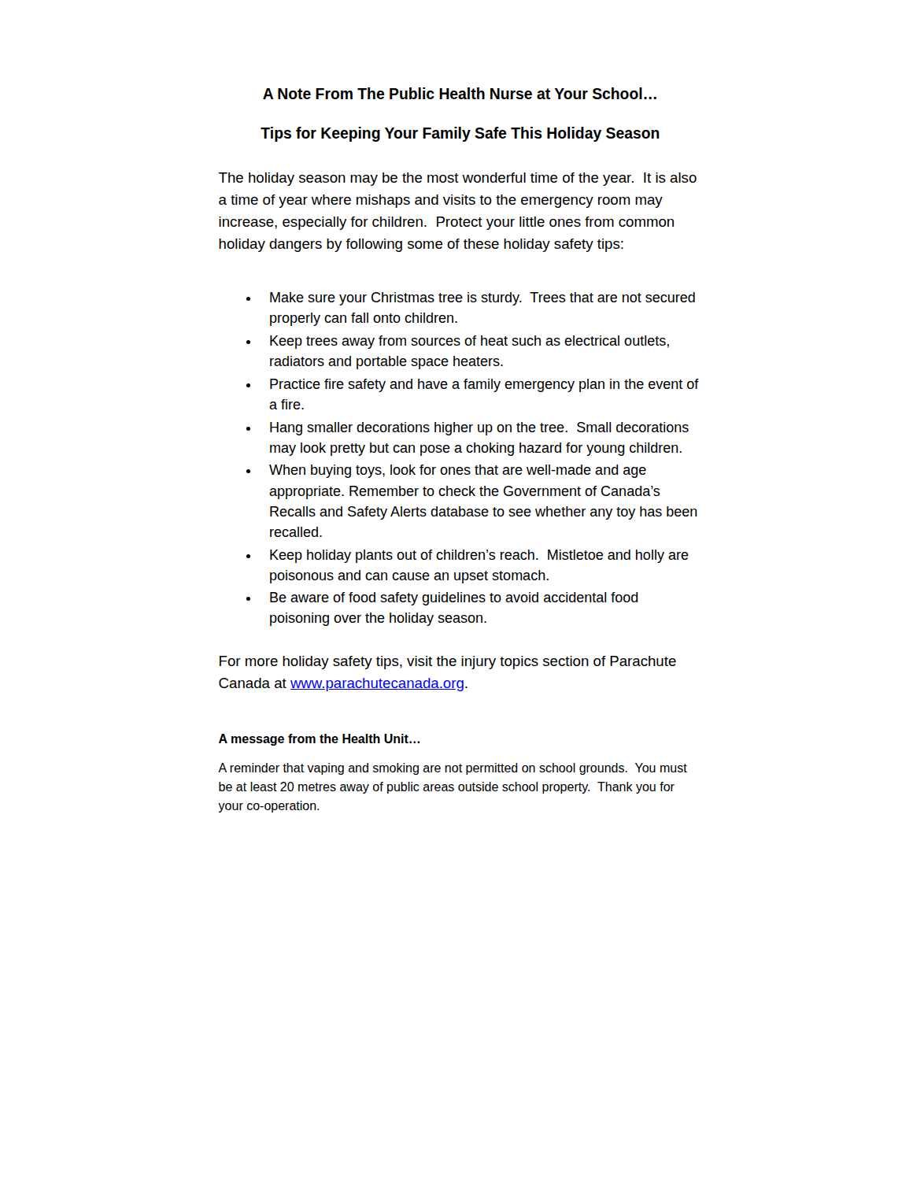A Note From The Public Health Nurse at Your School… Tips for Keeping Your Family Safe This Holiday Season
The holiday season may be the most wonderful time of the year. It is also a time of year where mishaps and visits to the emergency room may increase, especially for children. Protect your little ones from common holiday dangers by following some of these holiday safety tips:
Make sure your Christmas tree is sturdy. Trees that are not secured properly can fall onto children.
Keep trees away from sources of heat such as electrical outlets, radiators and portable space heaters.
Practice fire safety and have a family emergency plan in the event of a fire.
Hang smaller decorations higher up on the tree. Small decorations may look pretty but can pose a choking hazard for young children.
When buying toys, look for ones that are well-made and age appropriate. Remember to check the Government of Canada’s Recalls and Safety Alerts database to see whether any toy has been recalled.
Keep holiday plants out of children’s reach. Mistletoe and holly are poisonous and can cause an upset stomach.
Be aware of food safety guidelines to avoid accidental food poisoning over the holiday season.
For more holiday safety tips, visit the injury topics section of Parachute Canada at www.parachutecanada.org.
A message from the Health Unit…
A reminder that vaping and smoking are not permitted on school grounds. You must be at least 20 metres away of public areas outside school property. Thank you for your co-operation.